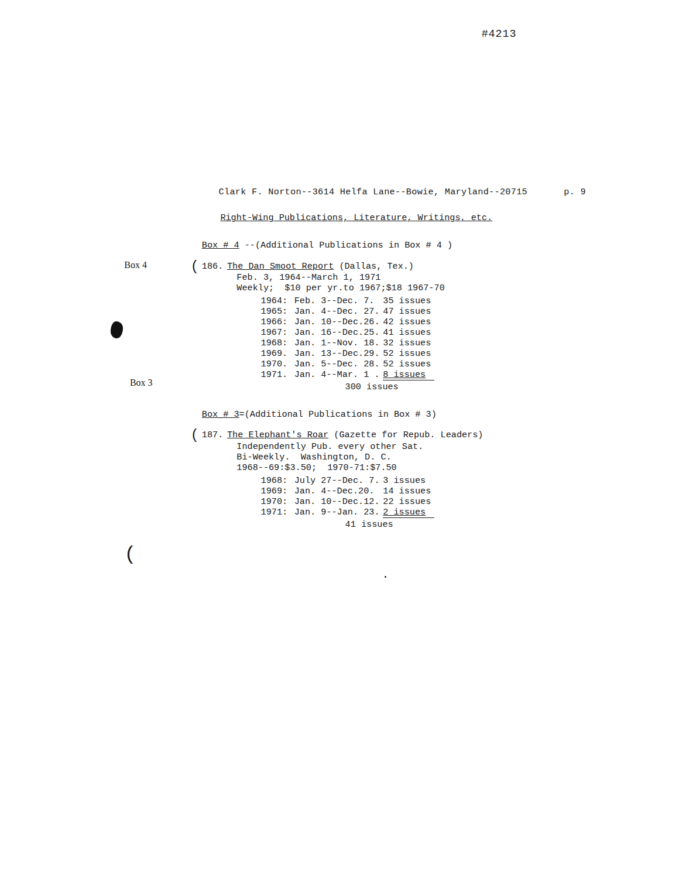#4213
Clark F. Norton--3614 Helfa Lane--Bowie, Maryland--20715 p. 9
Right-Wing Publications, Literature, Writings, etc.
Box # 4 --(Additional Publications in Box # 4 )
(
186. The Dan Smoot Report (Dallas, Tex.)
Feb. 3, 1964--March 1, 1971
Weekly; $10 per yr.to 1967;$18 1967-70
| 1964: | Feb. 3--Dec. 7. | 35 issues |
| 1965: | Jan. 4--Dec. 27. | 47 issues |
| 1966: | Jan. 10--Dec.26. | 42 issues |
| 1967: | Jan. 16--Dec.25. | 41 issues |
| 1968: | Jan. 1--Nov. 18. | 32 issues |
| 1969. | Jan. 13--Dec.29. | 52 issues |
| 1970. | Jan. 5--Dec. 28. | 52 issues |
| 1971. | Jan. 4--Mar. 1 . | 8 issues |
300 issues
Box # 3=(Additional Publications in Box # 3)
(
187. The Elephant's Roar (Gazette for Repub. Leaders)
Independently Pub. every other Sat.
Bi-Weekly. Washington, D. C.
1968--69:$3.50; 1970-71:$7.50
| 1968: | July 27--Dec. 7. | 3 issues |
| 1969: | Jan. 4--Dec.20. | 14 issues |
| 1970: | Jan. 10--Dec.12. | 22 issues |
| 1971: | Jan. 9--Jan. 23. | 2 issues |
41 issues
Box 4
Box 3
(